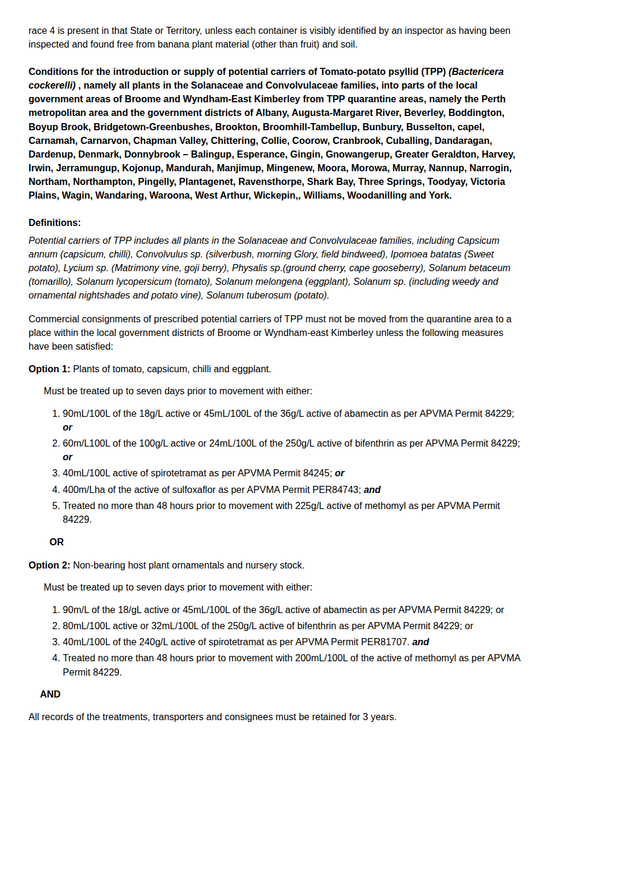race 4 is present in that State or Territory, unless each container is visibly identified by an inspector as having been inspected and found free from banana plant material (other than fruit) and soil.
Conditions for the introduction or supply of potential carriers of Tomato-potato psyllid (TPP) (Bactericera cockerelli) , namely all plants in the Solanaceae and Convolvulaceae families, into parts of the local government areas of Broome and Wyndham-East Kimberley from TPP quarantine areas, namely the Perth metropolitan area and the government districts of Albany, Augusta-Margaret River, Beverley, Boddington, Boyup Brook, Bridgetown-Greenbushes, Brookton, Broomhill-Tambellup, Bunbury, Busselton, capel, Carnamah, Carnarvon, Chapman Valley, Chittering, Collie, Coorow, Cranbrook, Cuballing, Dandaragan, Dardenup, Denmark, Donnybrook – Balingup, Esperance, Gingin, Gnowangerup, Greater Geraldton, Harvey, Irwin, Jerramungup, Kojonup, Mandurah, Manjimup, Mingenew, Moora, Morowa, Murray, Nannup, Narrogin, Northam, Northampton, Pingelly, Plantagenet, Ravensthorpe, Shark Bay, Three Springs, Toodyay, Victoria Plains, Wagin, Wandaring, Waroona, West Arthur, Wickepin,, Williams, Woodanilling and York.
Definitions:
Potential carriers of TPP includes all plants in the Solanaceae and Convolvulaceae families, including Capsicum annum (capsicum, chilli), Convolvulus sp. (silverbush, morning Glory, field bindweed), Ipomoea batatas (Sweet potato), Lycium sp. (Matrimony vine, goji berry), Physalis sp.(ground cherry, cape gooseberry), Solanum betaceum (tomarillo), Solanum lycopersicum (tomato), Solanum melongena (eggplant), Solanum sp. (including weedy and ornamental nightshades and potato vine), Solanum tuberosum (potato).
Commercial consignments of prescribed potential carriers of TPP must not be moved from the quarantine area to a place within the local government districts of Broome or Wyndham-east Kimberley unless the following measures have been satisfied:
Option 1: Plants of tomato, capsicum, chilli and eggplant.
Must be treated up to seven days prior to movement with either:
90mL/100L of the 18g/L active or 45mL/100L of the 36g/L active of abamectin as per APVMA Permit 84229; or
60m/L100L of the 100g/L active or 24mL/100L of the 250g/L active of bifenthrin as per APVMA Permit 84229; or
40mL/100L active of spirotetramat as per APVMA Permit 84245; or
400m/Lha of the active of sulfoxaflor as per APVMA Permit PER84743; and
Treated no more than 48 hours prior to movement with 225g/L active of methomyl as per APVMA Permit 84229.
OR
Option 2: Non-bearing host plant ornamentals and nursery stock.
Must be treated up to seven days prior to movement with either:
90m/L of the 18/gL active or 45mL/100L of the 36g/L active of abamectin as per APVMA Permit 84229; or
80mL/100L active or 32mL/100L of the 250g/L active of bifenthrin as per APVMA Permit 84229; or
40mL/100L of the 240g/L active of spirotetramat as per APVMA Permit PER81707. and
Treated no more than 48 hours prior to movement with 200mL/100L of the active of methomyl as per APVMA Permit 84229.
AND
All records of the treatments, transporters and consignees must be retained for 3 years.